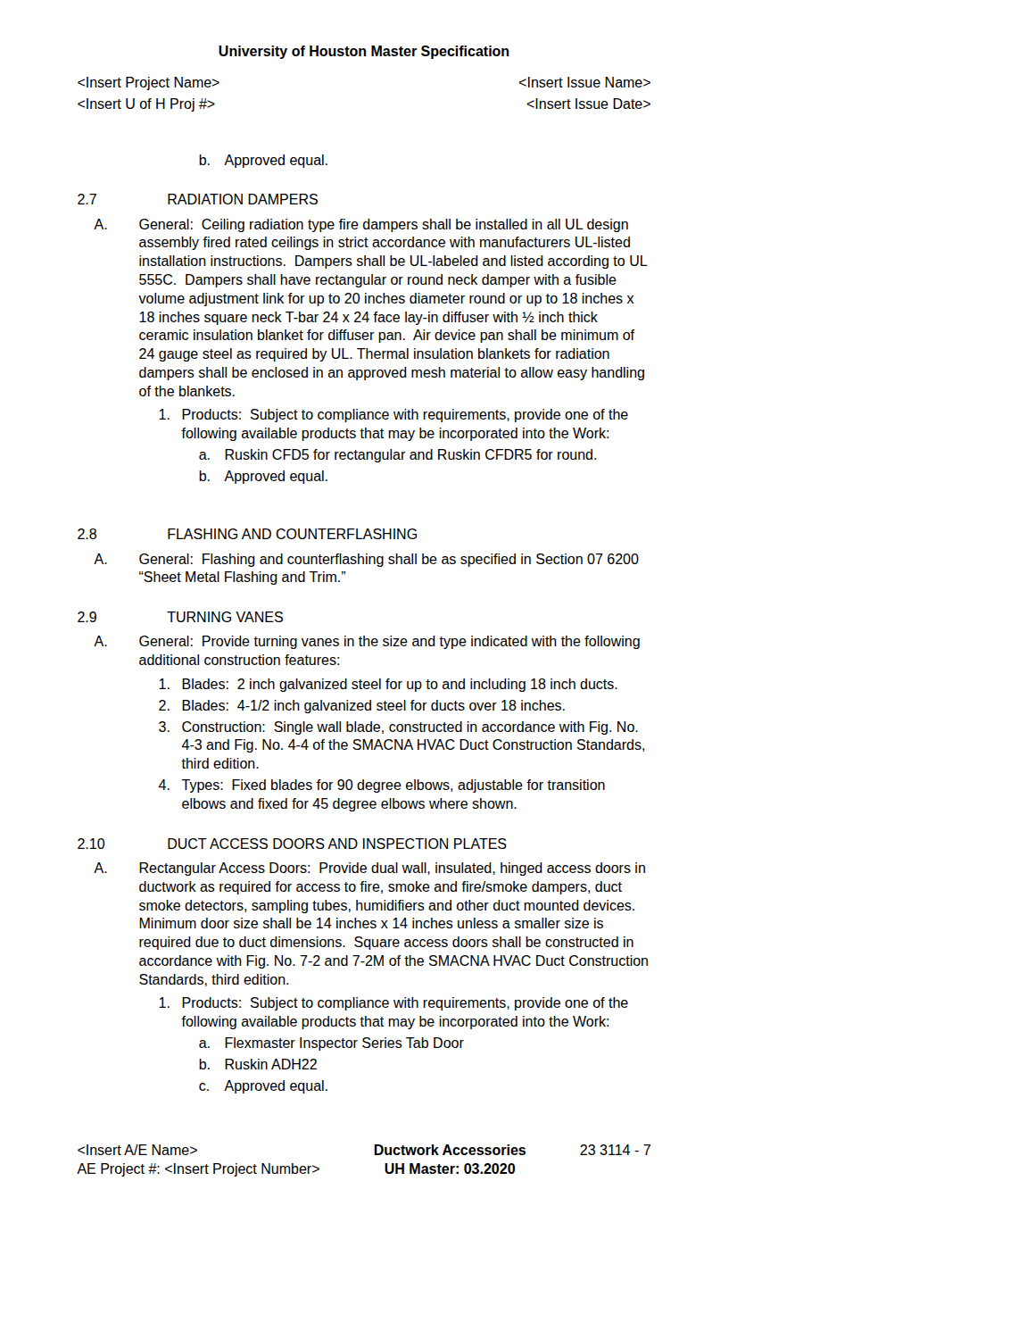University of Houston Master Specification
<Insert Project Name>
<Insert Issue Name>
<Insert U of H Proj #>
<Insert Issue Date>
b.
Approved equal.
2.7
RADIATION DAMPERS
A.
General: Ceiling radiation type fire dampers shall be installed in all UL design assembly fired rated ceilings in strict accordance with manufacturers UL-listed installation instructions. Dampers shall be UL-labeled and listed according to UL 555C. Dampers shall have rectangular or round neck damper with a fusible volume adjustment link for up to 20 inches diameter round or up to 18 inches x 18 inches square neck T-bar 24 x 24 face lay-in diffuser with ½ inch thick ceramic insulation blanket for diffuser pan. Air device pan shall be minimum of 24 gauge steel as required by UL. Thermal insulation blankets for radiation dampers shall be enclosed in an approved mesh material to allow easy handling of the blankets.
1.
Products: Subject to compliance with requirements, provide one of the following available products that may be incorporated into the Work:
a.
Ruskin CFD5 for rectangular and Ruskin CFDR5 for round.
b.
Approved equal.
2.8
FLASHING AND COUNTERFLASHING
A.
General: Flashing and counterflashing shall be as specified in Section 07 6200 “Sheet Metal Flashing and Trim.”
2.9
TURNING VANES
A.
General: Provide turning vanes in the size and type indicated with the following additional construction features:
1.
Blades: 2 inch galvanized steel for up to and including 18 inch ducts.
2.
Blades: 4-1/2 inch galvanized steel for ducts over 18 inches.
3.
Construction: Single wall blade, constructed in accordance with Fig. No. 4-3 and Fig. No. 4-4 of the SMACNA HVAC Duct Construction Standards, third edition.
4.
Types: Fixed blades for 90 degree elbows, adjustable for transition elbows and fixed for 45 degree elbows where shown.
2.10
DUCT ACCESS DOORS AND INSPECTION PLATES
A.
Rectangular Access Doors: Provide dual wall, insulated, hinged access doors in ductwork as required for access to fire, smoke and fire/smoke dampers, duct smoke detectors, sampling tubes, humidifiers and other duct mounted devices. Minimum door size shall be 14 inches x 14 inches unless a smaller size is required due to duct dimensions. Square access doors shall be constructed in accordance with Fig. No. 7-2 and 7-2M of the SMACNA HVAC Duct Construction Standards, third edition.
1.
Products: Subject to compliance with requirements, provide one of the following available products that may be incorporated into the Work:
a.
Flexmaster Inspector Series Tab Door
b.
Ruskin ADH22
c.
Approved equal.
<Insert A/E Name> AE Project #: <Insert Project Number>
Ductwork Accessories UH Master: 03.2020
23 3114 - 7